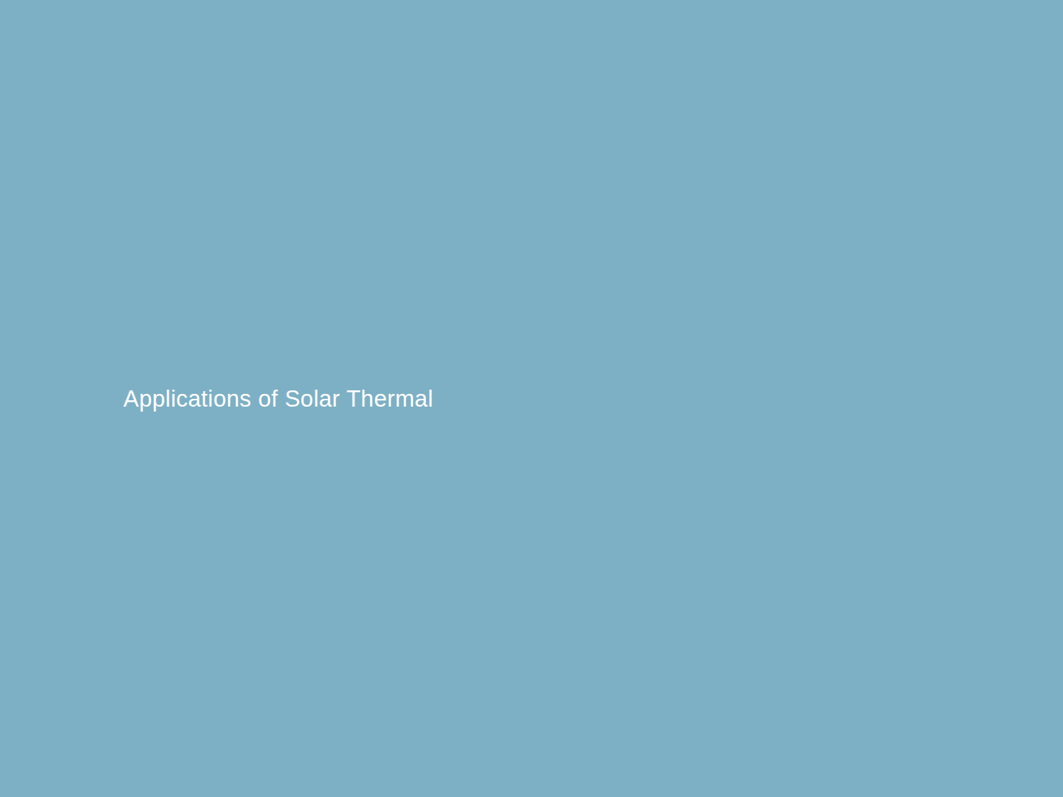Applications of Solar Thermal